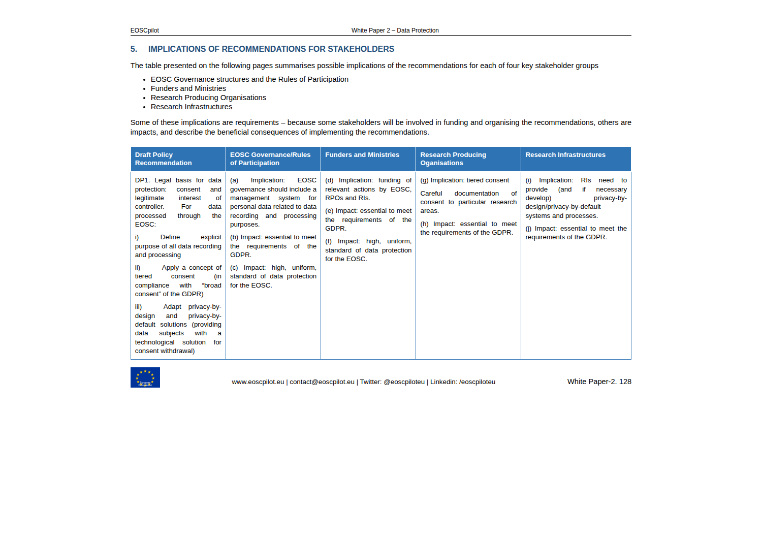EOSCpilot
White Paper 2 – Data Protection
5. IMPLICATIONS OF RECOMMENDATIONS FOR STAKEHOLDERS
The table presented on the following pages summarises possible implications of the recommendations for each of four key stakeholder groups
EOSC Governance structures and the Rules of Participation
Funders and Ministries
Research Producing Organisations
Research Infrastructures
Some of these implications are requirements – because some stakeholders will be involved in funding and organising the recommendations, others are impacts, and describe the beneficial consequences of implementing the recommendations.
| Draft Policy Recommendation | EOSC Governance/Rules of Participation | Funders and Ministries | Research Producing Oganisations | Research Infrastructures |
| --- | --- | --- | --- | --- |
| DP1. Legal basis for data protection: consent and legitimate interest of controller. For data processed through the EOSC: i) Define explicit purpose of all data recording and processing ii) Apply a concept of tiered consent (in compliance with “broad consent” of the GDPR) iii) Adapt privacy-by-design and privacy-by-default solutions (providing data subjects with a technological solution for consent withdrawal) | (a) Implication: EOSC governance should include a management system for personal data related to data recording and processing purposes. (b) Impact: essential to meet the requirements of the GDPR. (c) Impact: high, uniform, standard of data protection for the EOSC. | (d) Implication: funding of relevant actions by EOSC, RPOs and RIs. (e) Impact: essential to meet the requirements of the GDPR. (f) Impact: high, uniform, standard of data protection for the EOSC. | (g) Implication: tiered consent Careful documentation of consent to particular research areas. (h) Impact: essential to meet the requirements of the GDPR. | (i) Implication: RIs need to provide (and if necessary develop) privacy-by-design/privacy-by-default systems and processes. (j) Impact: essential to meet the requirements of the GDPR. |
European
Commission
www.eoscpilot.eu | contact@eoscpilot.eu | Twitter: @eoscpiloteu | Linkedin: /eoscpiloteu
White Paper-2. 128